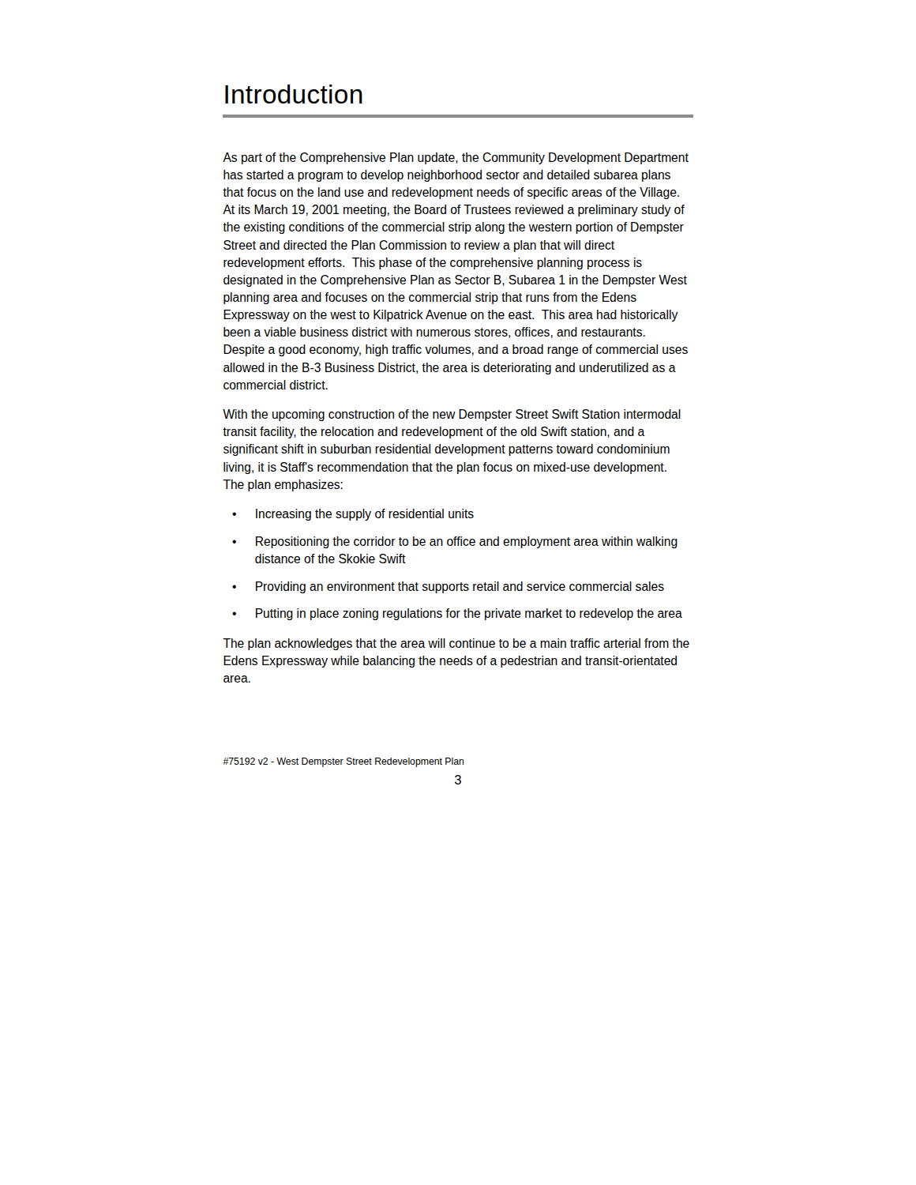Introduction
As part of the Comprehensive Plan update, the Community Development Department has started a program to develop neighborhood sector and detailed subarea plans that focus on the land use and redevelopment needs of specific areas of the Village. At its March 19, 2001 meeting, the Board of Trustees reviewed a preliminary study of the existing conditions of the commercial strip along the western portion of Dempster Street and directed the Plan Commission to review a plan that will direct redevelopment efforts. This phase of the comprehensive planning process is designated in the Comprehensive Plan as Sector B, Subarea 1 in the Dempster West planning area and focuses on the commercial strip that runs from the Edens Expressway on the west to Kilpatrick Avenue on the east. This area had historically been a viable business district with numerous stores, offices, and restaurants. Despite a good economy, high traffic volumes, and a broad range of commercial uses allowed in the B-3 Business District, the area is deteriorating and underutilized as a commercial district.
With the upcoming construction of the new Dempster Street Swift Station intermodal transit facility, the relocation and redevelopment of the old Swift station, and a significant shift in suburban residential development patterns toward condominium living, it is Staff's recommendation that the plan focus on mixed-use development. The plan emphasizes:
Increasing the supply of residential units
Repositioning the corridor to be an office and employment area within walking distance of the Skokie Swift
Providing an environment that supports retail and service commercial sales
Putting in place zoning regulations for the private market to redevelop the area
The plan acknowledges that the area will continue to be a main traffic arterial from the Edens Expressway while balancing the needs of a pedestrian and transit-orientated area.
#75192 v2 - West Dempster Street Redevelopment Plan
3